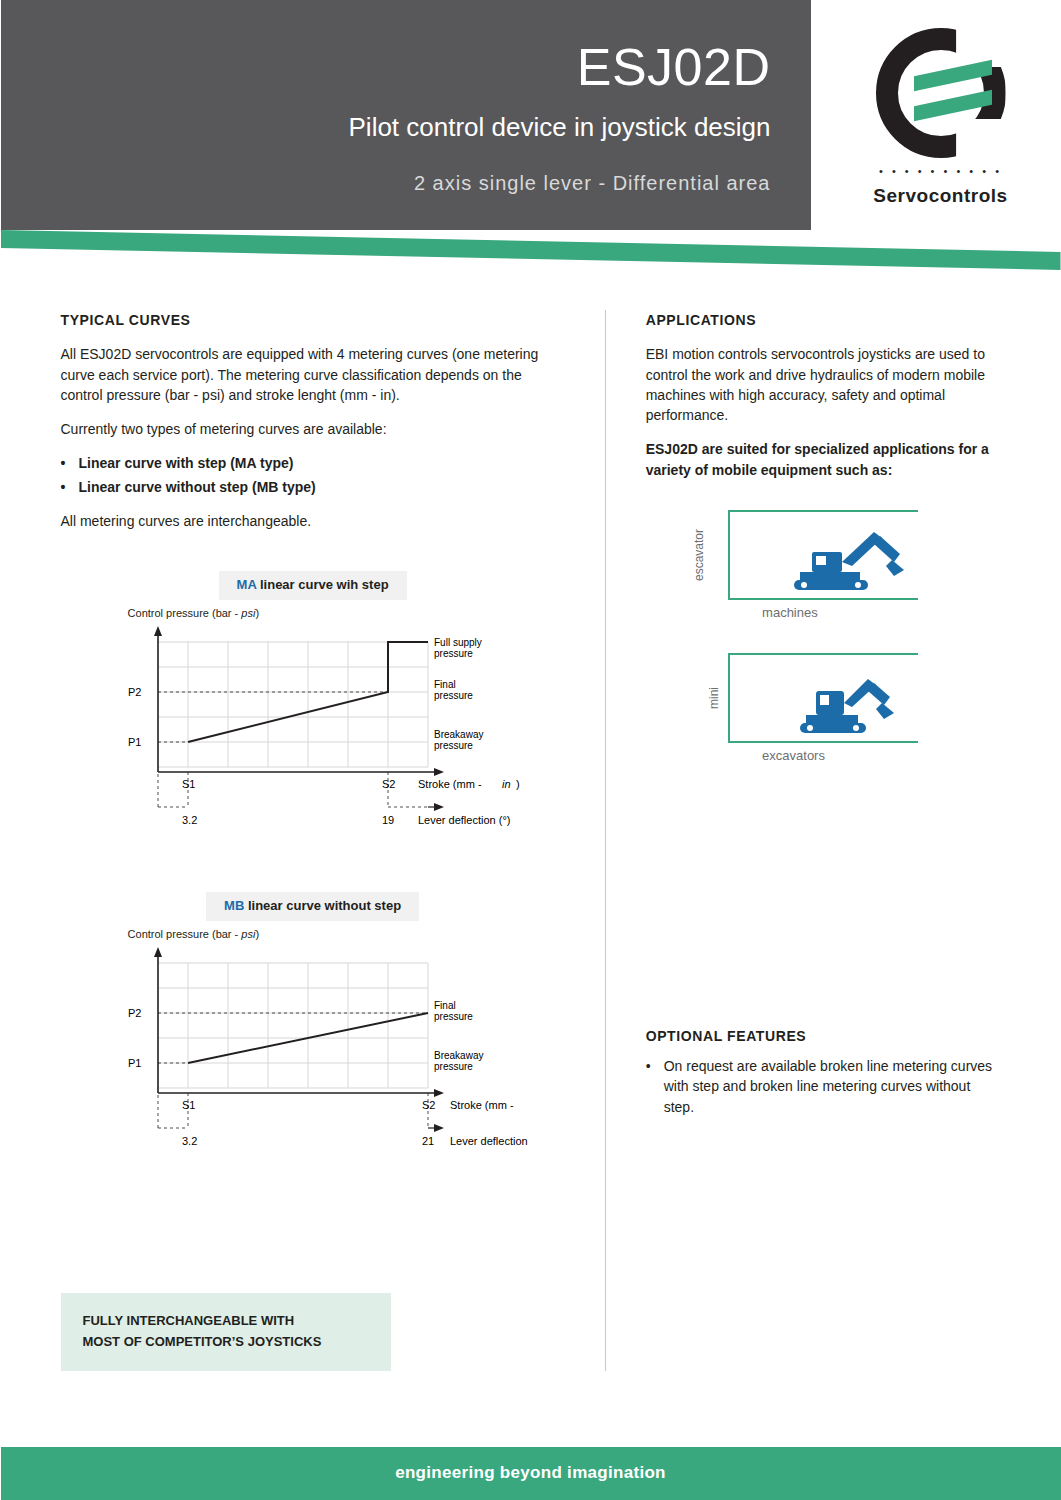ESJ02D
Pilot control device in joystick design
2 axis single lever - Differential area
• • • • • • • • • •
Servocontrols
TYPICAL CURVES
All ESJ02D servocontrols are equipped with 4 metering curves (one metering curve each service port). The metering curve classification depends on the control pressure (bar - psi) and stroke lenght (mm - in).
Currently two types of metering curves are available:
Linear curve with step (MA type)
Linear curve without step (MB type)
All metering curves are interchangeable.
MA linear curve wih step
Control pressure (bar - psi)
P1 P2 S1 S2 Stroke (mm - in ) 3.2 19 Lever deflection (°) Full supply pressure Final pressure Breakaway pressure
MB linear curve without step
Control pressure (bar - psi)
P1 P2 S1 S2 Stroke (mm - in 3.2 21 Lever deflection (°) Final pressure Breakaway pressure
FULLY INTERCHANGEABLE WITH
MOST OF COMPETITOR’S JOYSTICKS
APPLICATIONS
EBI motion controls servocontrols joysticks are used to control the work and drive hydraulics of modern mobile machines with high accuracy, safety and optimal performance.
ESJ02D are suited for specialized applications for a variety of mobile equipment such as:
escavator
machines
mini
excavators
OPTIONAL FEATURES
On request are available broken line metering curves with step and broken line metering curves without step.
engineering beyond imagination